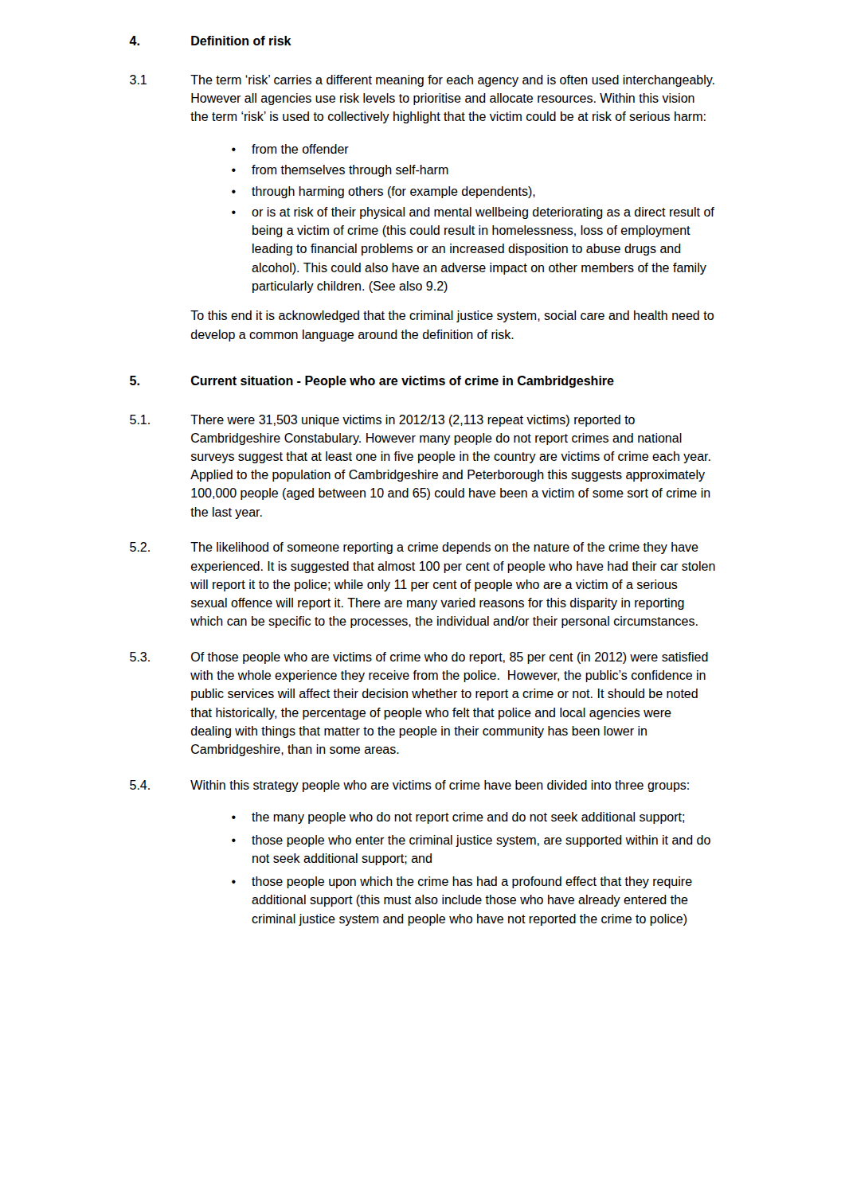4.
Definition of risk
3.1
The term ‘risk’ carries a different meaning for each agency and is often used interchangeably. However all agencies use risk levels to prioritise and allocate resources. Within this vision the term ‘risk’ is used to collectively highlight that the victim could be at risk of serious harm:
from the offender
from themselves through self-harm
through harming others (for example dependents),
or is at risk of their physical and mental wellbeing deteriorating as a direct result of being a victim of crime (this could result in homelessness, loss of employment leading to financial problems or an increased disposition to abuse drugs and alcohol). This could also have an adverse impact on other members of the family particularly children. (See also 9.2)
To this end it is acknowledged that the criminal justice system, social care and health need to develop a common language around the definition of risk.
5.
Current situation - People who are victims of crime in Cambridgeshire
5.1.
There were 31,503 unique victims in 2012/13 (2,113 repeat victims) reported to Cambridgeshire Constabulary. However many people do not report crimes and national surveys suggest that at least one in five people in the country are victims of crime each year. Applied to the population of Cambridgeshire and Peterborough this suggests approximately 100,000 people (aged between 10 and 65) could have been a victim of some sort of crime in the last year.
5.2.
The likelihood of someone reporting a crime depends on the nature of the crime they have experienced. It is suggested that almost 100 per cent of people who have had their car stolen will report it to the police; while only 11 per cent of people who are a victim of a serious sexual offence will report it. There are many varied reasons for this disparity in reporting which can be specific to the processes, the individual and/or their personal circumstances.
5.3.
Of those people who are victims of crime who do report, 85 per cent (in 2012) were satisfied with the whole experience they receive from the police. However, the public’s confidence in public services will affect their decision whether to report a crime or not. It should be noted that historically, the percentage of people who felt that police and local agencies were dealing with things that matter to the people in their community has been lower in Cambridgeshire, than in some areas.
5.4.
Within this strategy people who are victims of crime have been divided into three groups:
the many people who do not report crime and do not seek additional support;
those people who enter the criminal justice system, are supported within it and do not seek additional support; and
those people upon which the crime has had a profound effect that they require additional support (this must also include those who have already entered the criminal justice system and people who have not reported the crime to police)